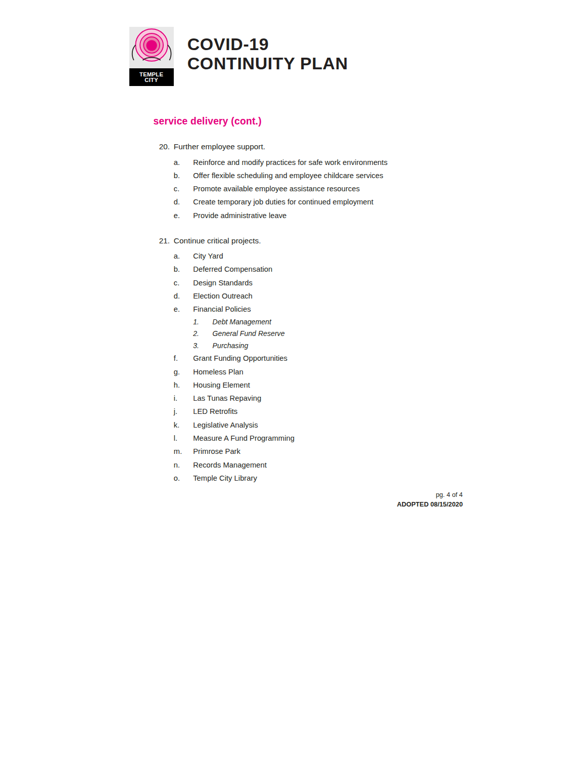TEMPLE
CITY
COVID-19
CONTINUITY PLAN
service delivery (cont.)
20. Further employee support.
a. Reinforce and modify practices for safe work environments
b. Offer flexible scheduling and employee childcare services
c. Promote available employee assistance resources
d. Create temporary job duties for continued employment
e. Provide administrative leave
21. Continue critical projects.
a. City Yard
b. Deferred Compensation
c. Design Standards
d. Election Outreach
e. Financial Policies
1. Debt Management
2. General Fund Reserve
3. Purchasing
f. Grant Funding Opportunities
g. Homeless Plan
h. Housing Element
i. Las Tunas Repaving
j. LED Retrofits
k. Legislative Analysis
l. Measure A Fund Programming
m. Primrose Park
n. Records Management
o. Temple City Library
pg. 4 of 4
ADOPTED 08/15/2020